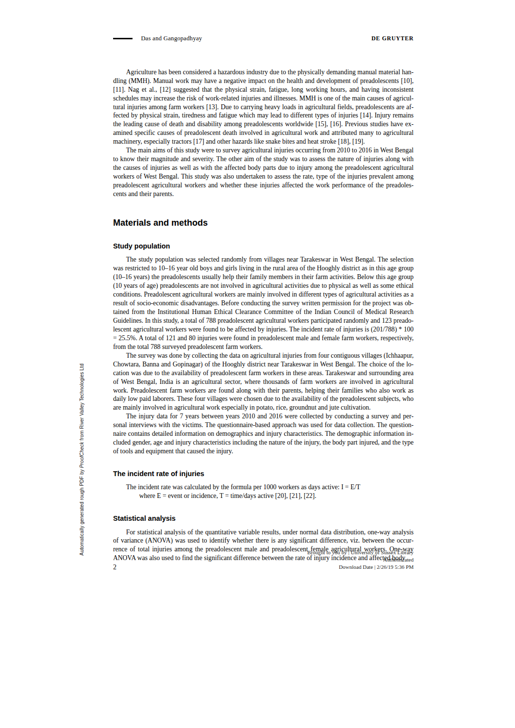Das and Gangopadhyay
DE GRUYTER
Agriculture has been considered a hazardous industry due to the physically demanding manual material handling (MMH). Manual work may have a negative impact on the health and development of preadolescents [10], [11]. Nag et al., [12] suggested that the physical strain, fatigue, long working hours, and having inconsistent schedules may increase the risk of work-related injuries and illnesses. MMH is one of the main causes of agricultural injuries among farm workers [13]. Due to carrying heavy loads in agricultural fields, preadolescents are affected by physical strain, tiredness and fatigue which may lead to different types of injuries [14]. Injury remains the leading cause of death and disability among preadolescents worldwide [15], [16]. Previous studies have examined specific causes of preadolescent death involved in agricultural work and attributed many to agricultural machinery, especially tractors [17] and other hazards like snake bites and heat stroke [18], [19].
The main aims of this study were to survey agricultural injuries occurring from 2010 to 2016 in West Bengal to know their magnitude and severity. The other aim of the study was to assess the nature of injuries along with the causes of injuries as well as with the affected body parts due to injury among the preadolescent agricultural workers of West Bengal. This study was also undertaken to assess the rate, type of the injuries prevalent among preadolescent agricultural workers and whether these injuries affected the work performance of the preadolescents and their parents.
Materials and methods
Study population
The study population was selected randomly from villages near Tarakeswar in West Bengal. The selection was restricted to 10–16 year old boys and girls living in the rural area of the Hooghly district as in this age group (10–16 years) the preadolescents usually help their family members in their farm activities. Below this age group (10 years of age) preadolescents are not involved in agricultural activities due to physical as well as some ethical conditions. Preadolescent agricultural workers are mainly involved in different types of agricultural activities as a result of socio-economic disadvantages. Before conducting the survey written permission for the project was obtained from the Institutional Human Ethical Clearance Committee of the Indian Council of Medical Research Guidelines. In this study, a total of 788 preadolescent agricultural workers participated randomly and 123 preadolescent agricultural workers were found to be affected by injuries. The incident rate of injuries is (201/788) * 100 = 25.5%. A total of 121 and 80 injuries were found in preadolescent male and female farm workers, respectively, from the total 788 surveyed preadolescent farm workers.
The survey was done by collecting the data on agricultural injuries from four contiguous villages (Ichhaapur, Chowtara, Banna and Gopinagar) of the Hooghly district near Tarakeswar in West Bengal. The choice of the location was due to the availability of preadolescent farm workers in these areas. Tarakeswar and surrounding area of West Bengal, India is an agricultural sector, where thousands of farm workers are involved in agricultural work. Preadolescent farm workers are found along with their parents, helping their families who also work as daily low paid laborers. These four villages were chosen due to the availability of the preadolescent subjects, who are mainly involved in agricultural work especially in potato, rice, groundnut and jute cultivation.
The injury data for 7 years between years 2010 and 2016 were collected by conducting a survey and personal interviews with the victims. The questionnaire-based approach was used for data collection. The questionnaire contains detailed information on demographics and injury characteristics. The demographic information included gender, age and injury characteristics including the nature of the injury, the body part injured, and the type of tools and equipment that caused the injury.
The incident rate of injuries
The incident rate was calculated by the formula per 1000 workers as days active: I = E/T
where E = event or incidence, T = time/days active [20], [21], [22].
Statistical analysis
For statistical analysis of the quantitative variable results, under normal data distribution, one-way analysis of variance (ANOVA) was used to identify whether there is any significant difference, viz. between the occurrence of total injuries among the preadolescent male and preadolescent female agricultural workers. One-way ANOVA was also used to find the significant difference between the rate of injury incidence and affected body
Automatically generated rough PDF by ProofCheck from River Valley Technologies Ltd
2
Brought to you by | University of Sussex Library
Authenticated
Download Date | 2/26/19 5:36 PM